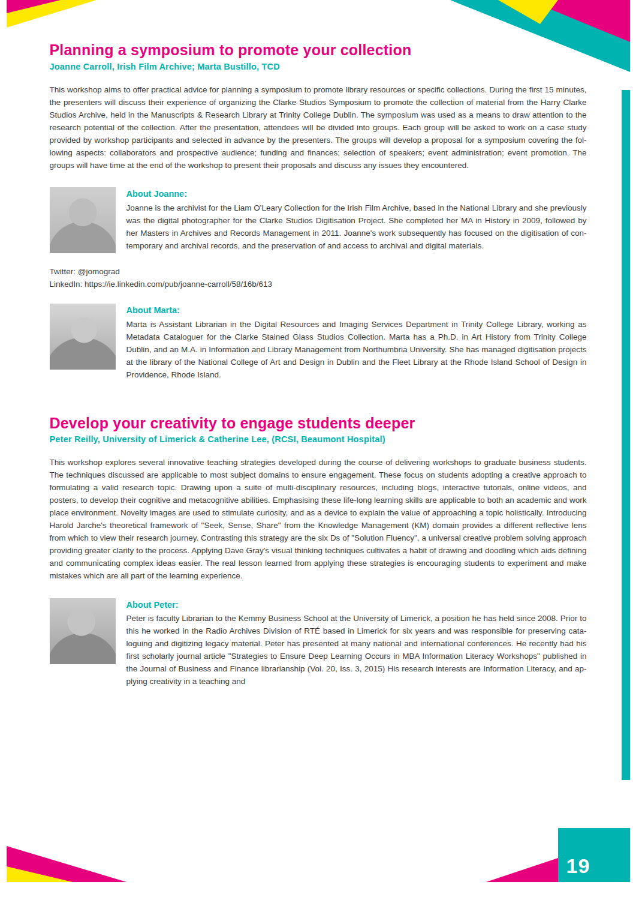19
Planning a symposium to promote your collection
Joanne Carroll, Irish Film Archive; Marta Bustillo, TCD
This workshop aims to offer practical advice for planning a symposium to promote library resources or specific collections. During the first 15 minutes, the presenters will discuss their experience of organizing the Clarke Studios Symposium to promote the collection of material from the Harry Clarke Studios Archive, held in the Manuscripts & Research Library at Trinity College Dublin. The symposium was used as a means to draw attention to the research potential of the collection. After the presentation, attendees will be divided into groups. Each group will be asked to work on a case study provided by workshop participants and selected in advance by the presenters. The groups will develop a proposal for a symposium covering the following aspects: collaborators and prospective audience; funding and finances; selection of speakers; event administration; event promotion. The groups will have time at the end of the workshop to present their proposals and discuss any issues they encountered.
About Joanne:
Joanne is the archivist for the Liam O'Leary Collection for the Irish Film Archive, based in the National Library and she previously was the digital photographer for the Clarke Studios Digitisation Project. She completed her MA in History in 2009, followed by her Masters in Archives and Records Management in 2011. Joanne's work subsequently has focused on the digitisation of contemporary and archival records, and the preservation of and access to archival and digital materials.
Twitter: @jomograd
LinkedIn: https://ie.linkedin.com/pub/joanne-carroll/58/16b/613
About Marta:
Marta is Assistant Librarian in the Digital Resources and Imaging Services Department in Trinity College Library, working as Metadata Cataloguer for the Clarke Stained Glass Studios Collection. Marta has a Ph.D. in Art History from Trinity College Dublin, and an M.A. in Information and Library Management from Northumbria University. She has managed digitisation projects at the library of the National College of Art and Design in Dublin and the Fleet Library at the Rhode Island School of Design in Providence, Rhode Island.
Develop your creativity to engage students deeper
Peter Reilly, University of Limerick & Catherine Lee, (RCSI, Beaumont Hospital)
This workshop explores several innovative teaching strategies developed during the course of delivering workshops to graduate business students. The techniques discussed are applicable to most subject domains to ensure engagement. These focus on students adopting a creative approach to formulating a valid research topic. Drawing upon a suite of multi-disciplinary resources, including blogs, interactive tutorials, online videos, and posters, to develop their cognitive and metacognitive abilities. Emphasising these life-long learning skills are applicable to both an academic and work place environment. Novelty images are used to stimulate curiosity, and as a device to explain the value of approaching a topic holistically. Introducing Harold Jarche's theoretical framework of "Seek, Sense, Share" from the Knowledge Management (KM) domain provides a different reflective lens from which to view their research journey. Contrasting this strategy are the six Ds of "Solution Fluency", a universal creative problem solving approach providing greater clarity to the process. Applying Dave Gray's visual thinking techniques cultivates a habit of drawing and doodling which aids defining and communicating complex ideas easier. The real lesson learned from applying these strategies is encouraging students to experiment and make mistakes which are all part of the learning experience.
About Peter:
Peter is faculty Librarian to the Kemmy Business School at the University of Limerick, a position he has held since 2008. Prior to this he worked in the Radio Archives Division of RTÉ based in Limerick for six years and was responsible for preserving cataloguing and digitizing legacy material. Peter has presented at many national and international conferences. He recently had his first scholarly journal article "Strategies to Ensure Deep Learning Occurs in MBA Information Literacy Workshops" published in the Journal of Business and Finance librarianship (Vol. 20, Iss. 3, 2015) His research interests are Information Literacy, and applying creativity in a teaching and